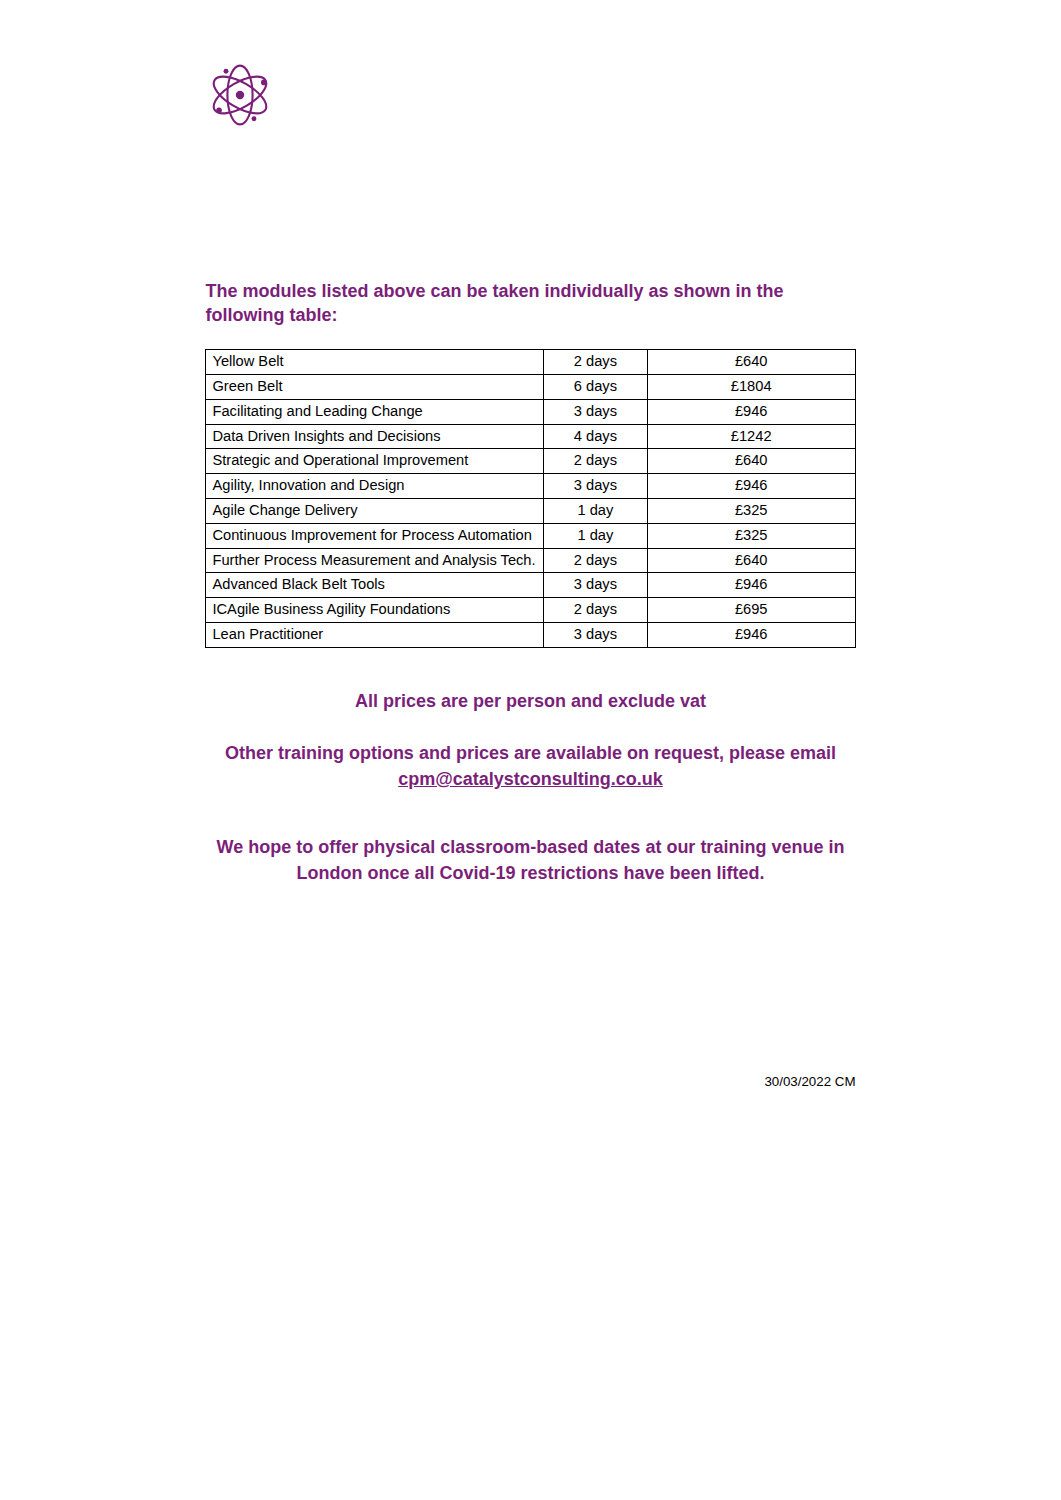The modules listed above can be taken individually as shown in the following table:
| Yellow Belt | 2 days | £640 |
| Green Belt | 6 days | £1804 |
| Facilitating and Leading Change | 3 days | £946 |
| Data Driven Insights and Decisions | 4 days | £1242 |
| Strategic and Operational Improvement | 2 days | £640 |
| Agility, Innovation and Design | 3 days | £946 |
| Agile Change Delivery | 1 day | £325 |
| Continuous Improvement for Process Automation | 1 day | £325 |
| Further Process Measurement and Analysis Tech. | 2 days | £640 |
| Advanced Black Belt Tools | 3 days | £946 |
| ICAgile Business Agility Foundations | 2 days | £695 |
| Lean Practitioner | 3 days | £946 |
All prices are per person and exclude vat
Other training options and prices are available on request, please email
cpm@catalystconsulting.co.uk
We hope to offer physical classroom-based dates at our training venue in London once all Covid-19 restrictions have been lifted.
30/03/2022 CM